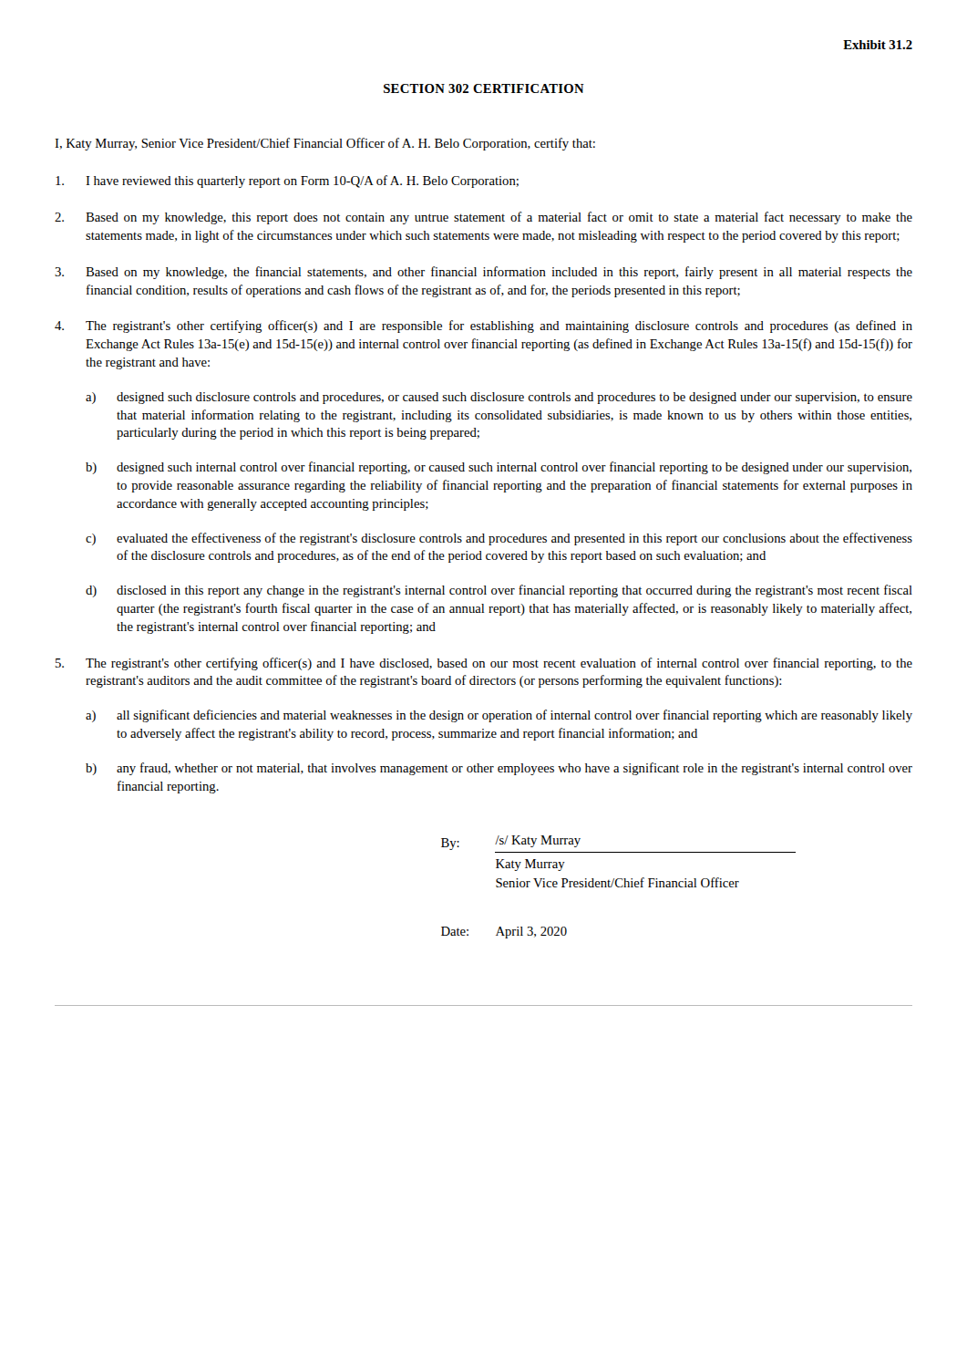Exhibit 31.2
SECTION 302 CERTIFICATION
I, Katy Murray, Senior Vice President/Chief Financial Officer of A. H. Belo Corporation, certify that:
I have reviewed this quarterly report on Form 10-Q/A of A. H. Belo Corporation;
Based on my knowledge, this report does not contain any untrue statement of a material fact or omit to state a material fact necessary to make the statements made, in light of the circumstances under which such statements were made, not misleading with respect to the period covered by this report;
Based on my knowledge, the financial statements, and other financial information included in this report, fairly present in all material respects the financial condition, results of operations and cash flows of the registrant as of, and for, the periods presented in this report;
The registrant's other certifying officer(s) and I are responsible for establishing and maintaining disclosure controls and procedures (as defined in Exchange Act Rules 13a-15(e) and 15d-15(e)) and internal control over financial reporting (as defined in Exchange Act Rules 13a-15(f) and 15d-15(f)) for the registrant and have:
designed such disclosure controls and procedures, or caused such disclosure controls and procedures to be designed under our supervision, to ensure that material information relating to the registrant, including its consolidated subsidiaries, is made known to us by others within those entities, particularly during the period in which this report is being prepared;
designed such internal control over financial reporting, or caused such internal control over financial reporting to be designed under our supervision, to provide reasonable assurance regarding the reliability of financial reporting and the preparation of financial statements for external purposes in accordance with generally accepted accounting principles;
evaluated the effectiveness of the registrant's disclosure controls and procedures and presented in this report our conclusions about the effectiveness of the disclosure controls and procedures, as of the end of the period covered by this report based on such evaluation; and
disclosed in this report any change in the registrant's internal control over financial reporting that occurred during the registrant's most recent fiscal quarter (the registrant's fourth fiscal quarter in the case of an annual report) that has materially affected, or is reasonably likely to materially affect, the registrant's internal control over financial reporting; and
The registrant's other certifying officer(s) and I have disclosed, based on our most recent evaluation of internal control over financial reporting, to the registrant's auditors and the audit committee of the registrant's board of directors (or persons performing the equivalent functions):
all significant deficiencies and material weaknesses in the design or operation of internal control over financial reporting which are reasonably likely to adversely affect the registrant's ability to record, process, summarize and report financial information; and
any fraud, whether or not material, that involves management or other employees who have a significant role in the registrant's internal control over financial reporting.
By:
/s/ Katy Murray
Katy Murray
Senior Vice President/Chief Financial Officer
Date:
April 3, 2020